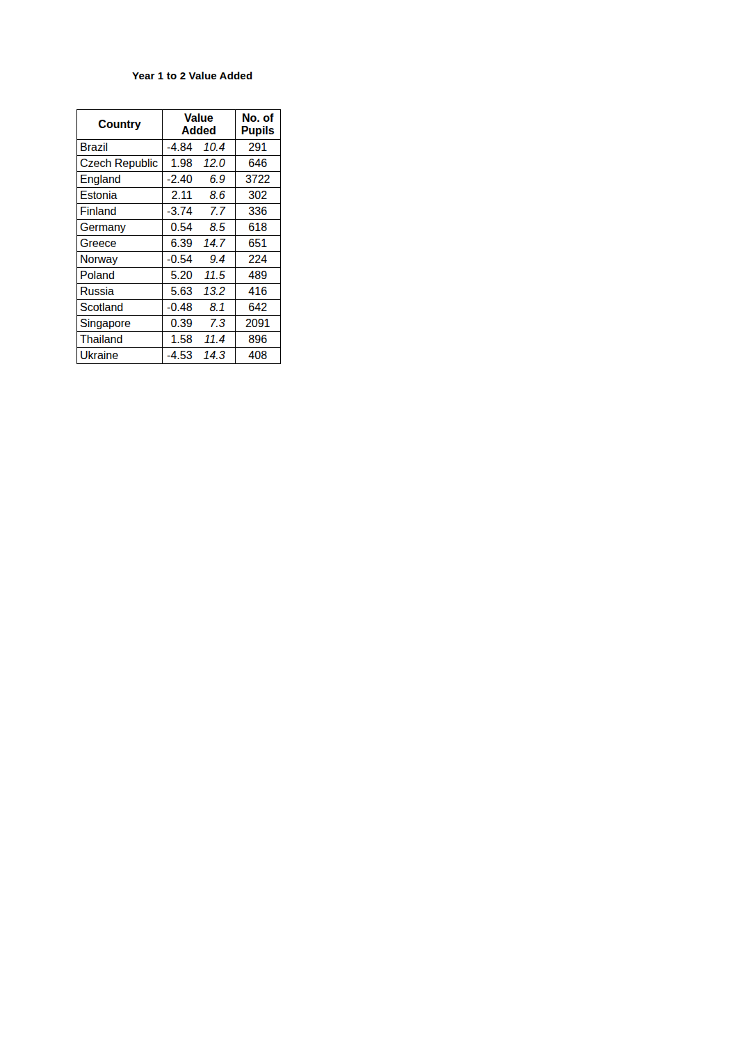Year 1 to 2 Value Added
| Country | Value Added | No. of Pupils |
| --- | --- | --- |
| Brazil | -4.84 | 10.4 | 291 |
| Czech Republic | 1.98 | 12.0 | 646 |
| England | -2.40 | 6.9 | 3722 |
| Estonia | 2.11 | 8.6 | 302 |
| Finland | -3.74 | 7.7 | 336 |
| Germany | 0.54 | 8.5 | 618 |
| Greece | 6.39 | 14.7 | 651 |
| Norway | -0.54 | 9.4 | 224 |
| Poland | 5.20 | 11.5 | 489 |
| Russia | 5.63 | 13.2 | 416 |
| Scotland | -0.48 | 8.1 | 642 |
| Singapore | 0.39 | 7.3 | 2091 |
| Thailand | 1.58 | 11.4 | 896 |
| Ukraine | -4.53 | 14.3 | 408 |